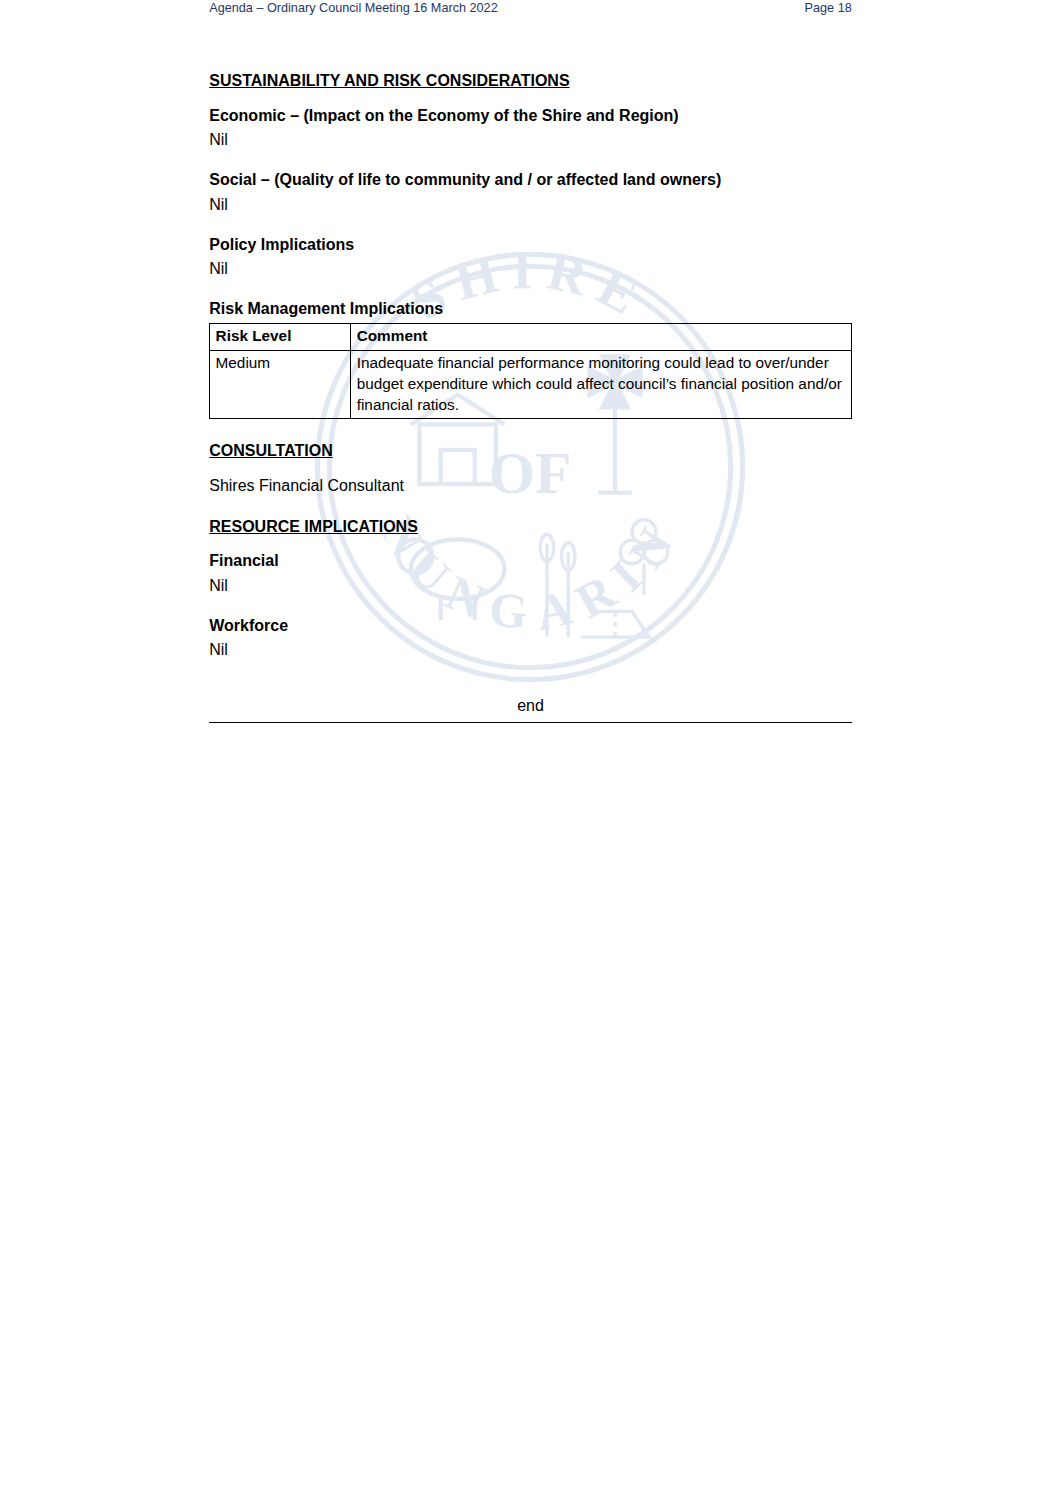SHIRE NUNGARIN OF
Agenda – Ordinary Council Meeting 16 March 2022
Page 18
SUSTAINABILITY AND RISK CONSIDERATIONS
Economic – (Impact on the Economy of the Shire and Region)
Nil
Social – (Quality of life to community and / or affected land owners)
Nil
Policy Implications
Nil
Risk Management Implications
| Risk Level | Comment |
| --- | --- |
| Medium | Inadequate financial performance monitoring could lead to over/under budget expenditure which could affect council’s financial position and/or financial ratios. |
CONSULTATION
Shires Financial Consultant
RESOURCE IMPLICATIONS
Financial
Nil
Workforce
Nil
end